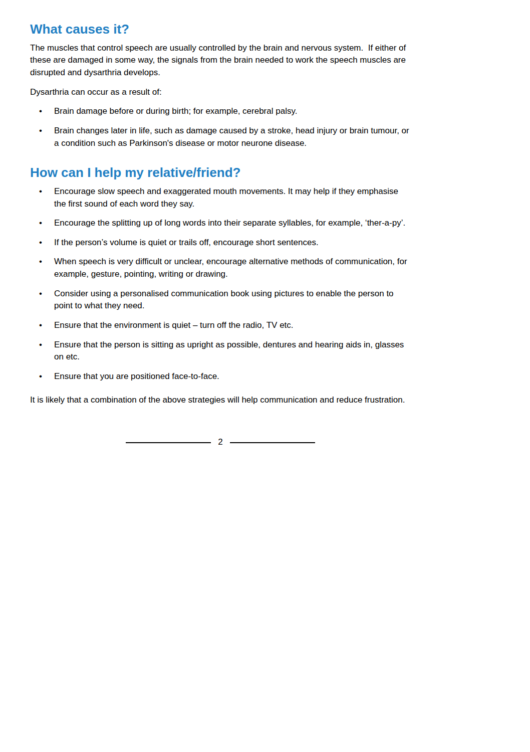What causes it?
The muscles that control speech are usually controlled by the brain and nervous system. If either of these are damaged in some way, the signals from the brain needed to work the speech muscles are disrupted and dysarthria develops.
Dysarthria can occur as a result of:
Brain damage before or during birth; for example, cerebral palsy.
Brain changes later in life, such as damage caused by a stroke, head injury or brain tumour, or a condition such as Parkinson's disease or motor neurone disease.
How can I help my relative/friend?
Encourage slow speech and exaggerated mouth movements. It may help if they emphasise the first sound of each word they say.
Encourage the splitting up of long words into their separate syllables, for example, ‘ther-a-py’.
If the person’s volume is quiet or trails off, encourage short sentences.
When speech is very difficult or unclear, encourage alternative methods of communication, for example, gesture, pointing, writing or drawing.
Consider using a personalised communication book using pictures to enable the person to point to what they need.
Ensure that the environment is quiet – turn off the radio, TV etc.
Ensure that the person is sitting as upright as possible, dentures and hearing aids in, glasses on etc.
Ensure that you are positioned face-to-face.
It is likely that a combination of the above strategies will help communication and reduce frustration.
2